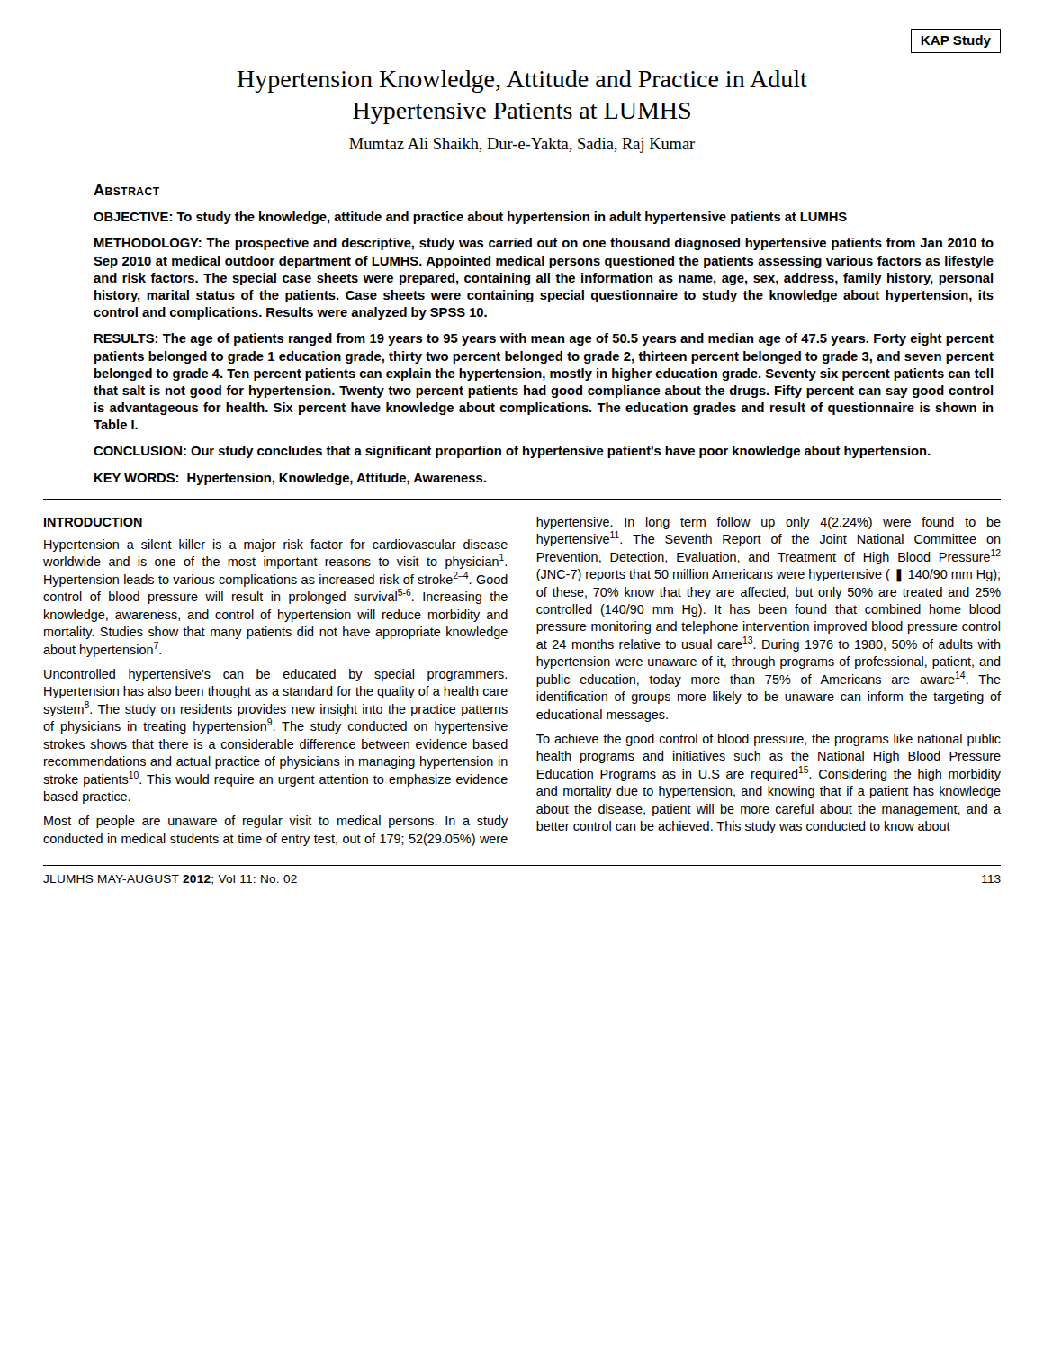KAP Study
Hypertension Knowledge, Attitude and Practice in Adult
Hypertensive Patients at LUMHS
Mumtaz Ali Shaikh, Dur-e-Yakta, Sadia, Raj Kumar
Abstract
OBJECTIVE: To study the knowledge, attitude and practice about hypertension in adult hypertensive patients at LUMHS
METHODOLOGY: The prospective and descriptive, study was carried out on one thousand diagnosed hypertensive patients from Jan 2010 to Sep 2010 at medical outdoor department of LUMHS. Appointed medical persons questioned the patients assessing various factors as lifestyle and risk factors. The special case sheets were prepared, containing all the information as name, age, sex, address, family history, personal history, marital status of the patients. Case sheets were containing special questionnaire to study the knowledge about hypertension, its control and complications. Results were analyzed by SPSS 10.
RESULTS: The age of patients ranged from 19 years to 95 years with mean age of 50.5 years and median age of 47.5 years. Forty eight percent patients belonged to grade 1 education grade, thirty two percent belonged to grade 2, thirteen percent belonged to grade 3, and seven percent belonged to grade 4. Ten percent patients can explain the hypertension, mostly in higher education grade. Seventy six percent patients can tell that salt is not good for hypertension. Twenty two percent patients had good compliance about the drugs. Fifty percent can say good control is advantageous for health. Six percent have knowledge about complications. The education grades and result of questionnaire is shown in Table I.
CONCLUSION: Our study concludes that a significant proportion of hypertensive patient's have poor knowledge about hypertension.
KEY WORDS: Hypertension, Knowledge, Attitude, Awareness.
INTRODUCTION
Hypertension a silent killer is a major risk factor for cardiovascular disease worldwide and is one of the most important reasons to visit to physician1. Hypertension leads to various complications as increased risk of stroke2–4. Good control of blood pressure will result in prolonged survival5-6. Increasing the knowledge, awareness, and control of hypertension will reduce morbidity and mortality. Studies show that many patients did not have appropriate knowledge about hypertension7.
Uncontrolled hypertensive's can be educated by special programmers. Hypertension has also been thought as a standard for the quality of a health care system8. The study on residents provides new insight into the practice patterns of physicians in treating hypertension9. The study conducted on hypertensive strokes shows that there is a considerable difference between evidence based recommendations and actual practice of physicians in managing hypertension in stroke patients10. This would require an urgent attention to emphasize evidence based practice.
Most of people are unaware of regular visit to medical persons. In a study conducted in medical students at time of entry test, out of 179; 52(29.05%) were hypertensive. In long term follow up only 4(2.24%) were found to be hypertensive11. The Seventh Report of the Joint National Committee on Prevention, Detection, Evaluation, and Treatment of High Blood Pressure12 (JNC-7) reports that 50 million Americans were hypertensive ( ❚ 140/90 mm Hg); of these, 70% know that they are affected, but only 50% are treated and 25% controlled (140/90 mm Hg). It has been found that combined home blood pressure monitoring and telephone intervention improved blood pressure control at 24 months relative to usual care13. During 1976 to 1980, 50% of adults with hypertension were unaware of it, through programs of professional, patient, and public education, today more than 75% of Americans are aware14. The identification of groups more likely to be unaware can inform the targeting of educational messages.
To achieve the good control of blood pressure, the programs like national public health programs and initiatives such as the National High Blood Pressure Education Programs as in U.S are required15. Considering the high morbidity and mortality due to hypertension, and knowing that if a patient has knowledge about the disease, patient will be more careful about the management, and a better control can be achieved. This study was conducted to know about
JLUMHS MAY-AUGUST 2012; Vol 11: No. 02
113